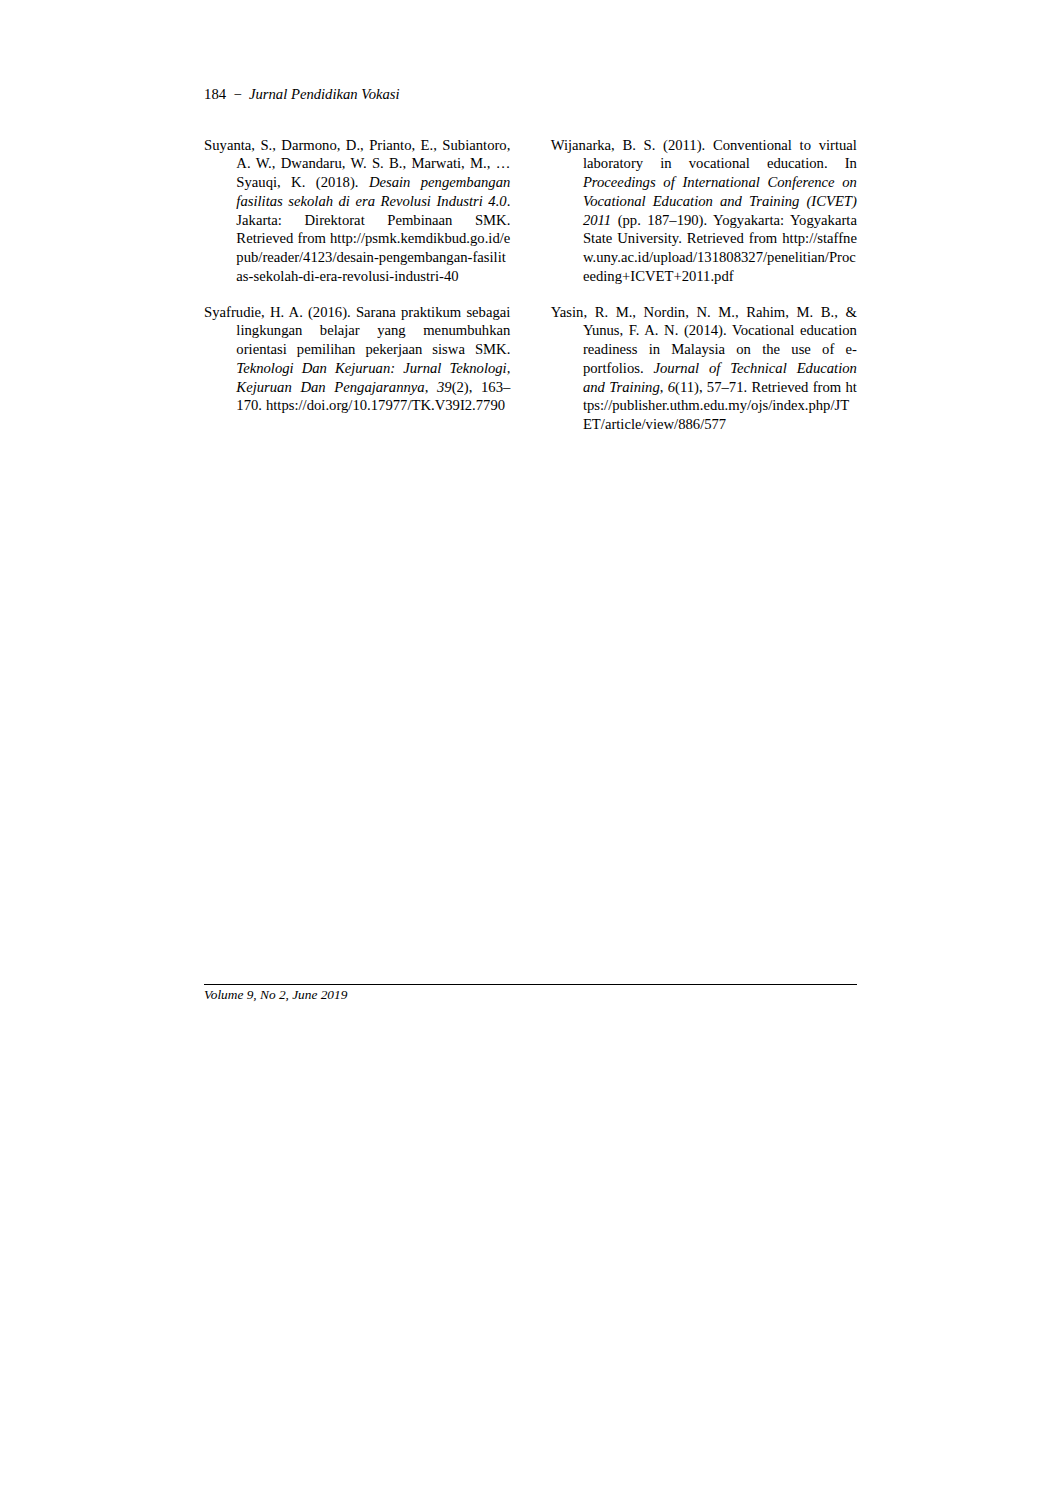184 − Jurnal Pendidikan Vokasi
Suyanta, S., Darmono, D., Prianto, E., Subiantoro, A. W., Dwandaru, W. S. B., Marwati, M., … Syauqi, K. (2018). Desain pengembangan fasilitas sekolah di era Revolusi Industri 4.0. Jakarta: Direktorat Pembinaan SMK. Retrieved from http://psmk.kemdikbud.go.id/epub/reader/4123/desain-pengembangan-fasilitas-sekolah-di-era-revolusi-industri-40
Syafrudie, H. A. (2016). Sarana praktikum sebagai lingkungan belajar yang menumbuhkan orientasi pemilihan pekerjaan siswa SMK. Teknologi Dan Kejuruan: Jurnal Teknologi, Kejuruan Dan Pengajarannya, 39(2), 163–170. https://doi.org/10.17977/TK.V39I2.7790
Wijanarka, B. S. (2011). Conventional to virtual laboratory in vocational education. In Proceedings of International Conference on Vocational Education and Training (ICVET) 2011 (pp. 187–190). Yogyakarta: Yogyakarta State University. Retrieved from http://staffnew.uny.ac.id/upload/131808327/penelitian/Proceeding+ICVET+2011.pdf
Yasin, R. M., Nordin, N. M., Rahim, M. B., & Yunus, F. A. N. (2014). Vocational education readiness in Malaysia on the use of e-portfolios. Journal of Technical Education and Training, 6(11), 57–71. Retrieved from https://publisher.uthm.edu.my/ojs/index.php/JTET/article/view/886/577
Volume 9, No 2, June 2019